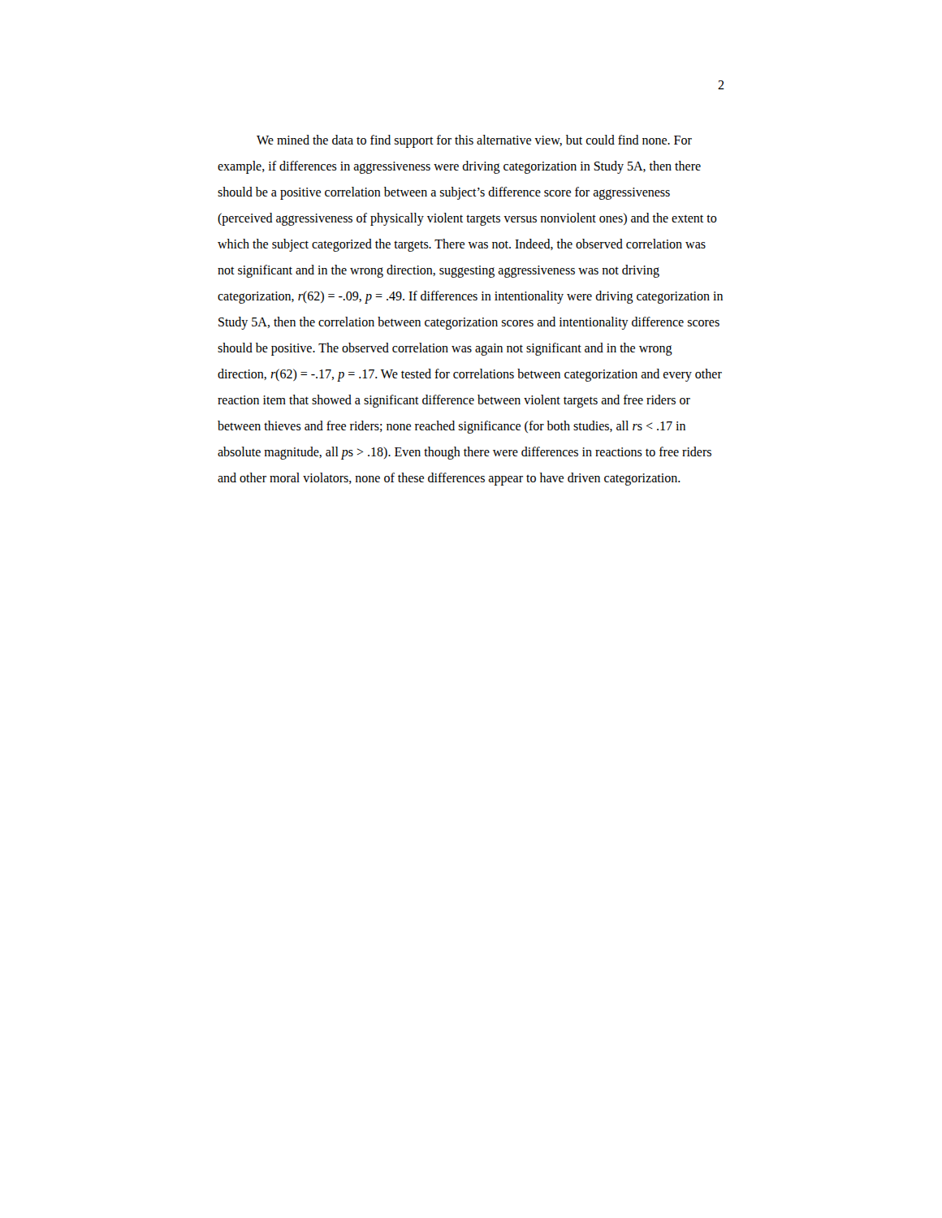2
We mined the data to find support for this alternative view, but could find none. For example, if differences in aggressiveness were driving categorization in Study 5A, then there should be a positive correlation between a subject’s difference score for aggressiveness (perceived aggressiveness of physically violent targets versus nonviolent ones) and the extent to which the subject categorized the targets. There was not. Indeed, the observed correlation was not significant and in the wrong direction, suggesting aggressiveness was not driving categorization, r(62) = -.09, p = .49. If differences in intentionality were driving categorization in Study 5A, then the correlation between categorization scores and intentionality difference scores should be positive. The observed correlation was again not significant and in the wrong direction, r(62) = -.17, p = .17. We tested for correlations between categorization and every other reaction item that showed a significant difference between violent targets and free riders or between thieves and free riders; none reached significance (for both studies, all rs < .17 in absolute magnitude, all ps > .18). Even though there were differences in reactions to free riders and other moral violators, none of these differences appear to have driven categorization.